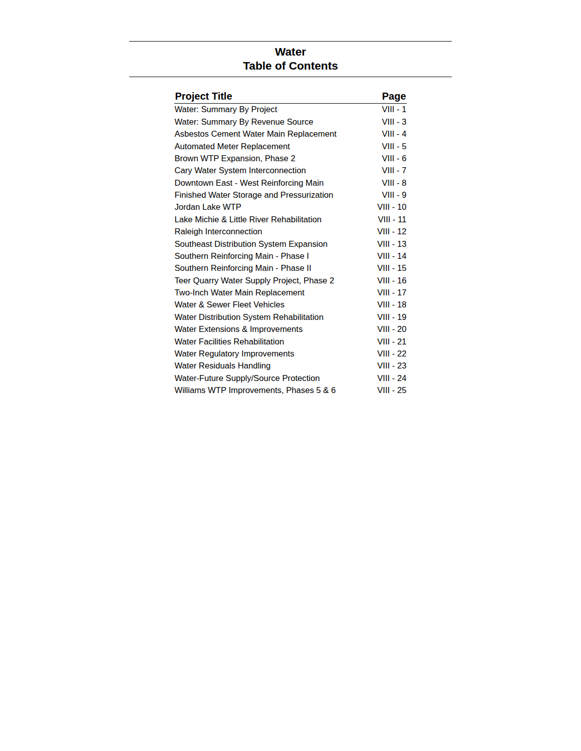Water
Table of Contents
| Project Title | Page |
| --- | --- |
| Water: Summary By Project | VIII - 1 |
| Water: Summary By Revenue Source | VIII - 3 |
| Asbestos Cement Water Main Replacement | VIII - 4 |
| Automated Meter Replacement | VIII - 5 |
| Brown WTP Expansion, Phase 2 | VIII - 6 |
| Cary Water System Interconnection | VIII - 7 |
| Downtown East - West Reinforcing Main | VIII - 8 |
| Finished Water Storage and Pressurization | VIII - 9 |
| Jordan Lake WTP | VIII - 10 |
| Lake Michie & Little River Rehabilitation | VIII - 11 |
| Raleigh Interconnection | VIII - 12 |
| Southeast Distribution System Expansion | VIII - 13 |
| Southern Reinforcing Main - Phase I | VIII - 14 |
| Southern Reinforcing Main - Phase II | VIII - 15 |
| Teer Quarry Water Supply Project, Phase 2 | VIII - 16 |
| Two-Inch Water Main Replacement | VIII - 17 |
| Water & Sewer Fleet Vehicles | VIII - 18 |
| Water Distribution System Rehabilitation | VIII - 19 |
| Water Extensions & Improvements | VIII - 20 |
| Water Facilities Rehabilitation | VIII - 21 |
| Water Regulatory Improvements | VIII - 22 |
| Water Residuals Handling | VIII - 23 |
| Water-Future Supply/Source Protection | VIII - 24 |
| Williams WTP Improvements, Phases 5 & 6 | VIII - 25 |